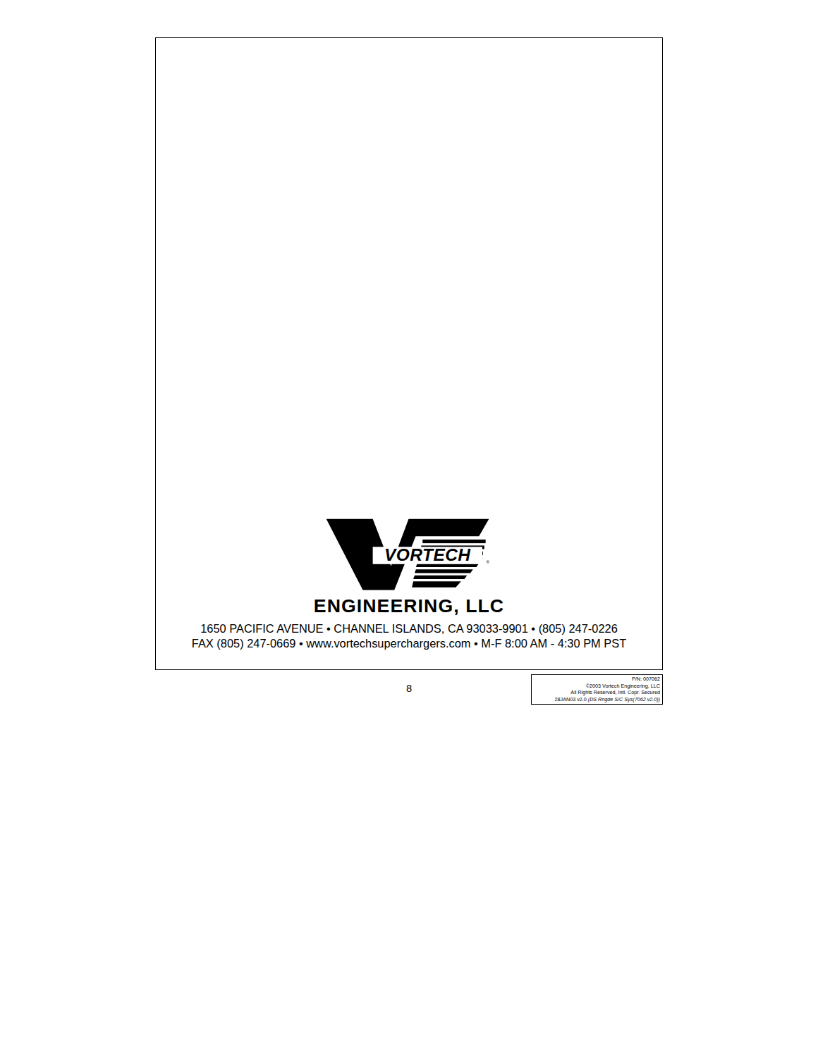VORTECH ®
ENGINEERING, LLC
1650 PACIFIC AVENUE • CHANNEL ISLANDS, CA 93033-9901 • (805) 247-0226
FAX (805) 247-0669 • www.vortechsuperchargers.com • M-F 8:00 AM - 4:30 PM PST
8
P/N: 007062
©2003 Vortech Engineering, LLC
All Rights Reserved, Intl. Copr. Secured
28JAN03 v2.0 (DS Rngde S/C Sys(7062 v2.0))